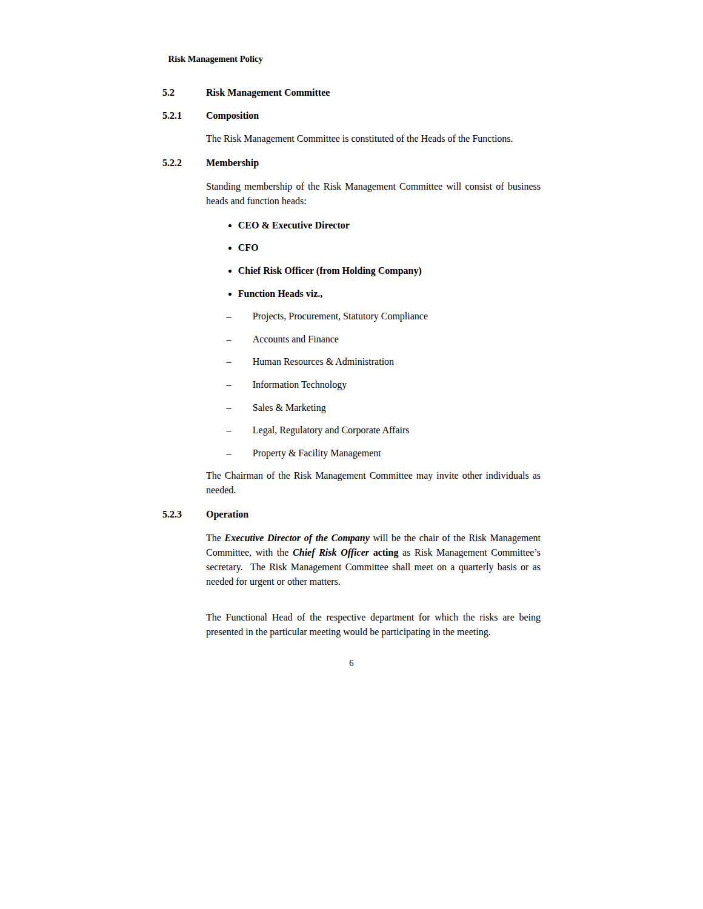Risk Management Policy
5.2
Risk Management Committee
5.2.1
Composition
The Risk Management Committee is constituted of the Heads of the Functions.
5.2.2
Membership
Standing membership of the Risk Management Committee will consist of business heads and function heads:
CEO & Executive Director
CFO
Chief Risk Officer (from Holding Company)
Function Heads viz.,
Projects, Procurement, Statutory Compliance
Accounts and Finance
Human Resources & Administration
Information Technology
Sales & Marketing
Legal, Regulatory and Corporate Affairs
Property & Facility Management
The Chairman of the Risk Management Committee may invite other individuals as needed.
5.2.3
Operation
The Executive Director of the Company will be the chair of the Risk Management Committee, with the Chief Risk Officer acting as Risk Management Committee’s secretary. The Risk Management Committee shall meet on a quarterly basis or as needed for urgent or other matters.
The Functional Head of the respective department for which the risks are being presented in the particular meeting would be participating in the meeting.
6